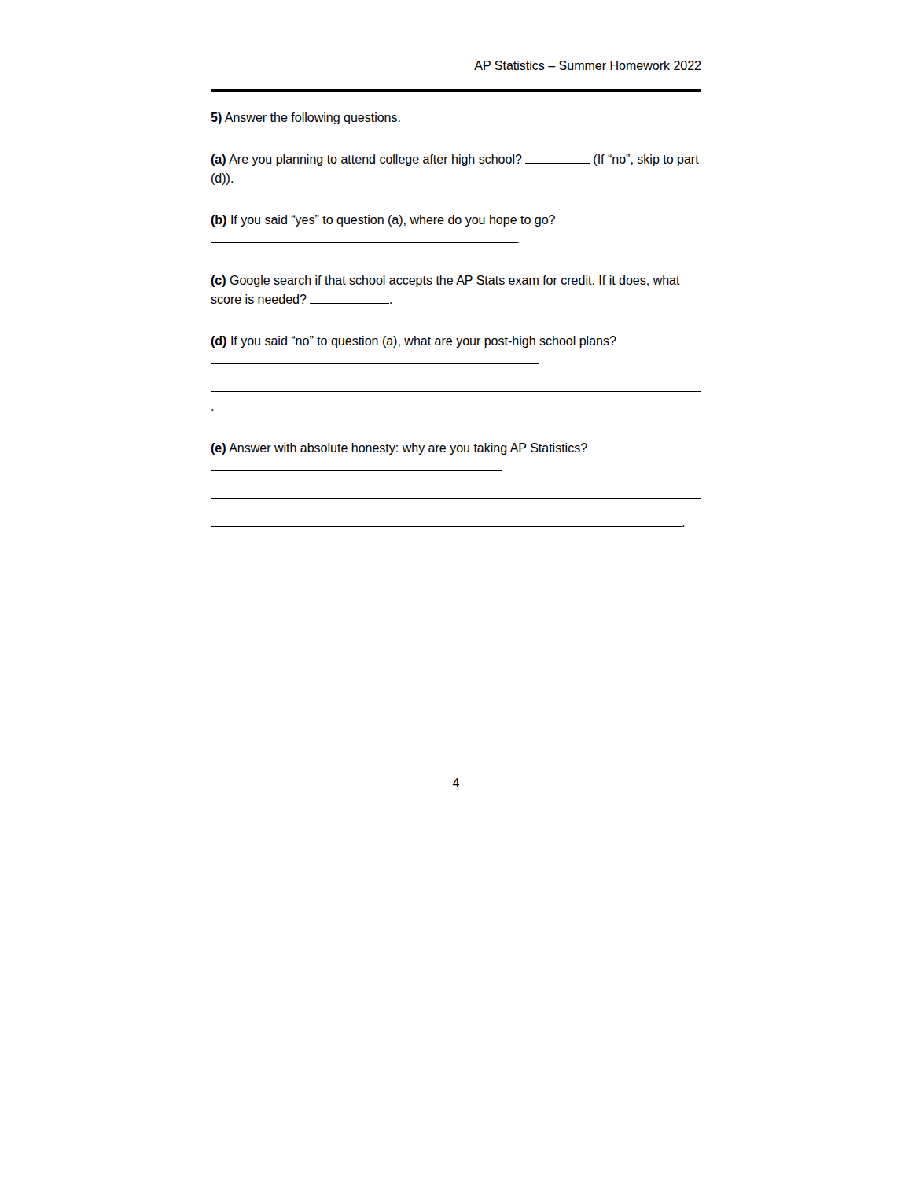AP Statistics – Summer Homework 2022
5) Answer the following questions.
(a) Are you planning to attend college after high school? (If “no”, skip to part (d)).
(b) If you said “yes” to question (a), where do you hope to go? .
(c) Google search if that school accepts the AP Stats exam for credit. If it does, what score is needed? .
(d) If you said “no” to question (a), what are your post-high school plans?
.
(e) Answer with absolute honesty: why are you taking AP Statistics?
.
4